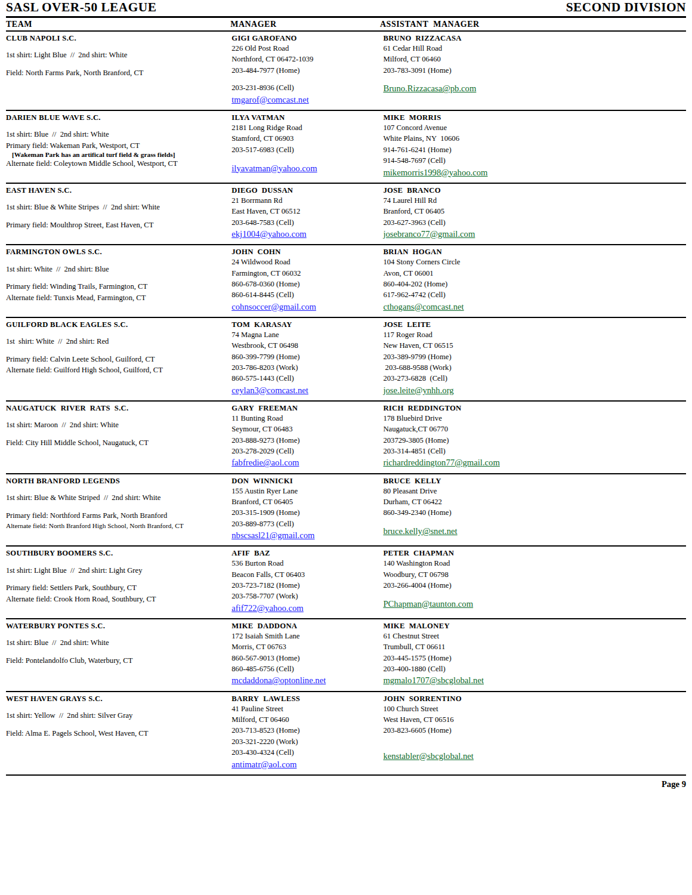SASL OVER-50 LEAGUE
SECOND DIVISION
TEAM
MANAGER
ASSISTANT MANAGER
Club Napoli S.C.
1st shirt: Light Blue // 2nd shirt: White
Field: North Farms Park, North Branford, CT
Gigi Garofano
226 Old Post Road
Northford, CT 06472-1039
203-484-7977 (Home)
203-231-8936 (Cell)
tmgarof@comcast.net
Bruno Rizzacasa
61 Cedar Hill Road
Milford, CT 06460
203-783-3091 (Home)
Bruno.Rizzacasa@pb.com
Darien Blue Wave S.C.
1st shirt: Blue // 2nd shirt: White
Primary field: Wakeman Park, Westport, CT
[Wakeman Park has an artifical turf field & grass fields]
Alternate field: Coleytown Middle School, Westport, CT
Ilya Vatman
2181 Long Ridge Road
Stamford, CT 06903
203-517-6983 (Cell)
ilyavatman@yahoo.com
Mike Morris
107 Concord Avenue
White Plains, NY 10606
914-761-6241 (Home)
914-548-7697 (Cell)
mikemorris1998@yahoo.com
East Haven S.C.
1st shirt: Blue & White Stripes // 2nd shirt: White
Primary field: Moulthrop Street, East Haven, CT
Diego Dussan
21 Borrmann Rd
East Haven, CT 06512
203-648-7583 (Cell)
ekj1004@yahoo.com
Jose Branco
74 Laurel Hill Rd
Branford, CT 06405
203-627-3963 (Cell)
josebranco77@gmail.com
Farmington Owls S.C.
1st shirt: White // 2nd shirt: Blue
Primary field: Winding Trails, Farmington, CT
Alternate field: Tunxis Mead, Farmington, CT
John Cohn
24 Wildwood Road
Farmington, CT 06032
860-678-0360 (Home)
860-614-8445 (Cell)
cohnsoccer@gmail.com
Brian Hogan
104 Stony Corners Circle
Avon, CT 06001
860-404-202 (Home)
617-962-4742 (Cell)
cthogans@comcast.net
Guilford Black Eagles S.C.
1st shirt: White // 2nd shirt: Red
Primary field: Calvin Leete School, Guilford, CT
Alternate field: Guilford High School, Guilford, CT
Tom Karasay
74 Magna Lane
Westbrook, CT 06498
860-399-7799 (Home)
203-786-8203 (Work)
860-575-1443 (Cell)
ceylan3@comcast.net
Jose Leite
117 Roger Road
New Haven, CT 06515
203-389-9799 (Home)
203-688-9588 (Work)
203-273-6828 (Cell)
jose.leite@ynhh.org
Naugatuck River Rats S.C.
1st shirt: Maroon // 2nd shirt: White
Field: City Hill Middle School, Naugatuck, CT
Gary Freeman
11 Bunting Road
Seymour, CT 06483
203-888-9273 (Home)
203-278-2029 (Cell)
fabfredie@aol.com
Rich Reddington
178 Bluebird Drive
Naugatuck,CT 06770
203729-3805 (Home)
203-314-4851 (Cell)
richardreddington77@gmail.com
North Branford Legends
1st shirt: Blue & White Striped // 2nd shirt: White
Primary field: Northford Farms Park, North Branford
Alternate field: North Branford High School, North Branford, CT
Don Winnicki
155 Austin Ryer Lane
Branford, CT 06405
203-315-1909 (Home)
203-889-8773 (Cell)
nbscsasl21@gmail.com
Bruce Kelly
80 Pleasant Drive
Durham, CT 06422
860-349-2340 (Home)
bruce.kelly@snet.net
Southbury Boomers S.C.
1st shirt: Light Blue // 2nd shirt: Light Grey
Primary field: Settlers Park, Southbury, CT
Alternate field: Crook Horn Road, Southbury, CT
Afif Baz
536 Burton Road
Beacon Falls, CT 06403
203-723-7182 (Home)
203-758-7707 (Work)
afif722@yahoo.com
Peter Chapman
140 Washington Road
Woodbury, CT 06798
203-266-4004 (Home)
PChapman@taunton.com
Waterbury Pontes S.C.
1st shirt: Blue // 2nd shirt: White
Field: Pontelandolfo Club, Waterbury, CT
Mike Daddona
172 Isaiah Smith Lane
Morris, CT 06763
860-567-9013 (Home)
860-485-6756 (Cell)
mcdaddona@optonline.net
Mike Maloney
61 Chestnut Street
Trumbull, CT 06611
203-445-1575 (Home)
203-400-1880 (Cell)
mgmalo1707@sbcglobal.net
West Haven Grays S.C.
1st shirt: Yellow // 2nd shirt: Silver Gray
Field: Alma E. Pagels School, West Haven, CT
Barry Lawless
41 Pauline Street
Milford, CT 06460
203-713-8523 (Home)
203-321-2220 (Work)
203-430-4324 (Cell)
antimatr@aol.com
John Sorrentino
100 Church Street
West Haven, CT 06516
203-823-6605 (Home)
kenstabler@sbcglobal.net
Page 9